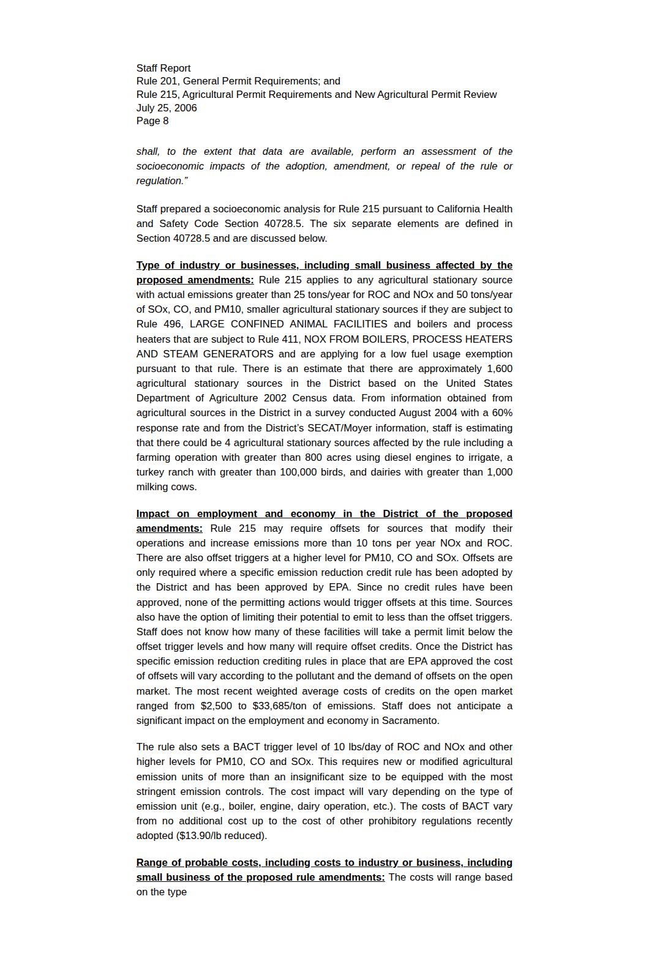Staff Report
Rule 201, General Permit Requirements; and
Rule 215, Agricultural Permit Requirements and New Agricultural Permit Review
July 25, 2006
Page 8
shall, to the extent that data are available, perform an assessment of the socioeconomic impacts of the adoption, amendment, or repeal of the rule or regulation.”
Staff prepared a socioeconomic analysis for Rule 215 pursuant to California Health and Safety Code Section 40728.5. The six separate elements are defined in Section 40728.5 and are discussed below.
Type of industry or businesses, including small business affected by the proposed amendments: Rule 215 applies to any agricultural stationary source with actual emissions greater than 25 tons/year for ROC and NOx and 50 tons/year of SOx, CO, and PM10, smaller agricultural stationary sources if they are subject to Rule 496, LARGE CONFINED ANIMAL FACILITIES and boilers and process heaters that are subject to Rule 411, NOX FROM BOILERS, PROCESS HEATERS AND STEAM GENERATORS and are applying for a low fuel usage exemption pursuant to that rule. There is an estimate that there are approximately 1,600 agricultural stationary sources in the District based on the United States Department of Agriculture 2002 Census data. From information obtained from agricultural sources in the District in a survey conducted August 2004 with a 60% response rate and from the District’s SECAT/Moyer information, staff is estimating that there could be 4 agricultural stationary sources affected by the rule including a farming operation with greater than 800 acres using diesel engines to irrigate, a turkey ranch with greater than 100,000 birds, and dairies with greater than 1,000 milking cows.
Impact on employment and economy in the District of the proposed amendments: Rule 215 may require offsets for sources that modify their operations and increase emissions more than 10 tons per year NOx and ROC. There are also offset triggers at a higher level for PM10, CO and SOx. Offsets are only required where a specific emission reduction credit rule has been adopted by the District and has been approved by EPA. Since no credit rules have been approved, none of the permitting actions would trigger offsets at this time. Sources also have the option of limiting their potential to emit to less than the offset triggers. Staff does not know how many of these facilities will take a permit limit below the offset trigger levels and how many will require offset credits. Once the District has specific emission reduction crediting rules in place that are EPA approved the cost of offsets will vary according to the pollutant and the demand of offsets on the open market. The most recent weighted average costs of credits on the open market ranged from $2,500 to $33,685/ton of emissions. Staff does not anticipate a significant impact on the employment and economy in Sacramento.
The rule also sets a BACT trigger level of 10 lbs/day of ROC and NOx and other higher levels for PM10, CO and SOx. This requires new or modified agricultural emission units of more than an insignificant size to be equipped with the most stringent emission controls. The cost impact will vary depending on the type of emission unit (e.g., boiler, engine, dairy operation, etc.). The costs of BACT vary from no additional cost up to the cost of other prohibitory regulations recently adopted ($13.90/lb reduced).
Range of probable costs, including costs to industry or business, including small business of the proposed rule amendments: The costs will range based on the type